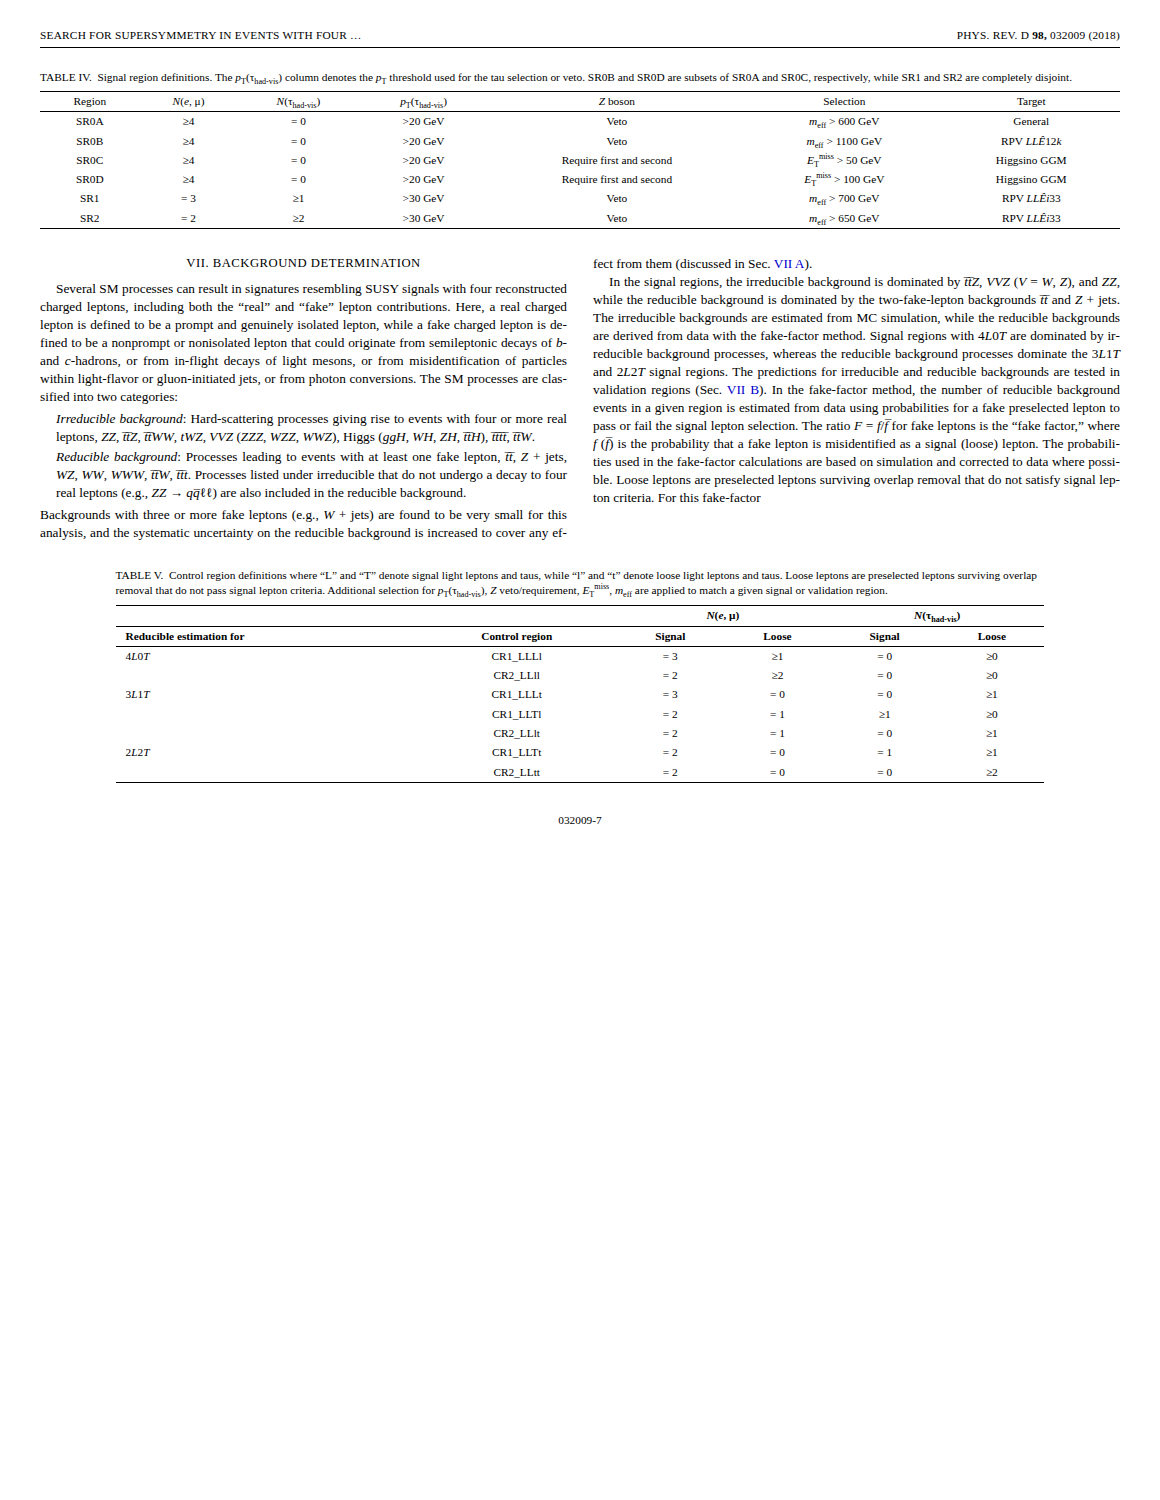Search for supersymmetry in events with four …
Phys. Rev. D 98, 032009 (2018)
TABLE IV. Signal region definitions. The p T (τ had-vis ) column denotes the p T threshold used for the tau selection or veto. SR0B and SR0D are subsets of SR0A and SR0C, respectively, while SR1 and SR2 are completely disjoint.
| Region | N ( e , μ) | N (τ had-vis ) | p T (τ had-vis ) | Z boson | Selection | Target |
| --- | --- | --- | --- | --- | --- | --- |
| SR0A | ≥4 | = 0 | >20 GeV | Veto | m eff > 600 GeV | General |
| SR0B | ≥4 | = 0 | >20 GeV | Veto | m eff > 1100 GeV | RPV LLÊ 12 k |
| SR0C | ≥4 | = 0 | >20 GeV | Require first and second | E T miss > 50 GeV | Higgsino GGM |
| SR0D | ≥4 | = 0 | >20 GeV | Require first and second | E T miss > 100 GeV | Higgsino GGM |
| SR1 | = 3 | ≥1 | >30 GeV | Veto | m eff > 700 GeV | RPV LLÊi 33 |
| SR2 | = 2 | ≥2 | >30 GeV | Veto | m eff > 650 GeV | RPV LLÊi 33 |
VII. Background determination
Several SM processes can result in signatures resembling SUSY signals with four reconstructed charged leptons, including both the “real” and “fake” lepton contributions. Here, a real charged lepton is defined to be a prompt and genuinely isolated lepton, while a fake charged lepton is defined to be a nonprompt or nonisolated lepton that could originate from semileptonic decays of b- and c-hadrons, or from in-flight decays of light mesons, or from misidentification of particles within light-flavor or gluon-initiated jets, or from photon conversions. The SM processes are classified into two categories:
Irreducible background: Hard-scattering processes giving rise to events with four or more real leptons, ZZ, t̅t̅Z, t̅t̅WW, tWZ, VVZ (ZZZ, WZZ, WWZ), Higgs (ggH, WH, ZH, t̅t̅H), t̅t̅t̅t̅, t̅t̅W.
Reducible background: Processes leading to events with at least one fake lepton, t̅t̅, Z + jets, WZ, WW, WWW, t̅t̅W, t̅t̅t. Processes listed under irreducible that do not undergo a decay to four real leptons (e.g., ZZ → qq̅ℓℓ) are also included in the reducible background.
Backgrounds with three or more fake leptons (e.g., W + jets) are found to be very small for this analysis, and the systematic uncertainty on the reducible background is increased to cover any effect from them (discussed in Sec. VII A).
In the signal regions, the irreducible background is dominated by t̅t̅Z, VVZ (V = W, Z), and ZZ, while the reducible background is dominated by the two-fake-lepton backgrounds t̅t̅ and Z + jets. The irreducible backgrounds are estimated from MC simulation, while the reducible backgrounds are derived from data with the fake-factor method. Signal regions with 4L0T are dominated by irreducible background processes, whereas the reducible background processes dominate the 3L1T and 2L2T signal regions. The predictions for irreducible and reducible backgrounds are tested in validation regions (Sec. VII B). In the fake-factor method, the number of reducible background events in a given region is estimated from data using probabilities for a fake preselected lepton to pass or fail the signal lepton selection. The ratio F = f/f̅ for fake leptons is the “fake factor,” where f (f̅) is the probability that a fake lepton is misidentified as a signal (loose) lepton. The probabilities used in the fake-factor calculations are based on simulation and corrected to data where possible. Loose leptons are preselected leptons surviving overlap removal that do not satisfy signal lepton criteria. For this fake-factor
TABLE V. Control region definitions where “L” and “T” denote signal light leptons and taus, while “l” and “t” denote loose light leptons and taus. Loose leptons are preselected leptons surviving overlap removal that do not pass signal lepton criteria. Additional selection for p T (τ had-vis ), Z veto/requirement, E T miss , m eff are applied to match a given signal or validation region.
| | | N ( e , μ) | N (τ had-vis ) |
| --- | --- | --- | --- |
| Reducible estimation for | Control region | Signal | Loose | Signal | Loose |
| 4 L 0 T | CR1_LLLl | = 3 | ≥1 | = 0 | ≥0 |
| | CR2_LLll | = 2 | ≥2 | = 0 | ≥0 |
| 3 L 1 T | CR1_LLLt | = 3 | = 0 | = 0 | ≥1 |
| | CR1_LLTl | = 2 | = 1 | ≥1 | ≥0 |
| | CR2_LLlt | = 2 | = 1 | = 0 | ≥1 |
| 2 L 2 T | CR1_LLTt | = 2 | = 0 | = 1 | ≥1 |
| | CR2_LLtt | = 2 | = 0 | = 0 | ≥2 |
032009-7